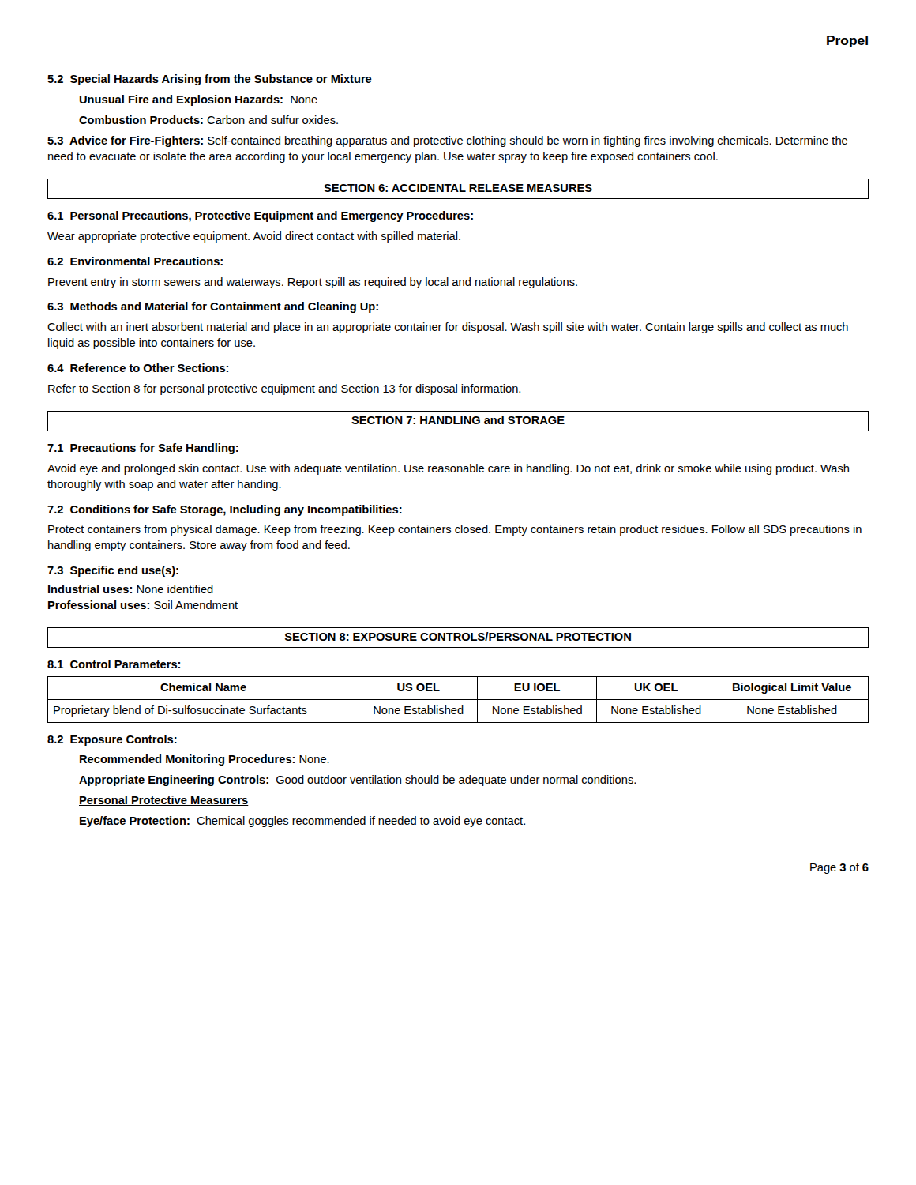Propel
5.2 Special Hazards Arising from the Substance or Mixture
Unusual Fire and Explosion Hazards: None
Combustion Products: Carbon and sulfur oxides.
5.3 Advice for Fire-Fighters: Self-contained breathing apparatus and protective clothing should be worn in fighting fires involving chemicals. Determine the need to evacuate or isolate the area according to your local emergency plan. Use water spray to keep fire exposed containers cool.
SECTION 6: ACCIDENTAL RELEASE MEASURES
6.1 Personal Precautions, Protective Equipment and Emergency Procedures:
Wear appropriate protective equipment. Avoid direct contact with spilled material.
6.2 Environmental Precautions:
Prevent entry in storm sewers and waterways. Report spill as required by local and national regulations.
6.3 Methods and Material for Containment and Cleaning Up:
Collect with an inert absorbent material and place in an appropriate container for disposal. Wash spill site with water. Contain large spills and collect as much liquid as possible into containers for use.
6.4 Reference to Other Sections:
Refer to Section 8 for personal protective equipment and Section 13 for disposal information.
SECTION 7: HANDLING and STORAGE
7.1 Precautions for Safe Handling:
Avoid eye and prolonged skin contact. Use with adequate ventilation. Use reasonable care in handling. Do not eat, drink or smoke while using product. Wash thoroughly with soap and water after handing.
7.2 Conditions for Safe Storage, Including any Incompatibilities:
Protect containers from physical damage. Keep from freezing. Keep containers closed. Empty containers retain product residues. Follow all SDS precautions in handling empty containers. Store away from food and feed.
7.3 Specific end use(s):
Industrial uses: None identified
Professional uses: Soil Amendment
SECTION 8: EXPOSURE CONTROLS/PERSONAL PROTECTION
8.1 Control Parameters:
| Chemical Name | US OEL | EU IOEL | UK OEL | Biological Limit Value |
| --- | --- | --- | --- | --- |
| Proprietary blend of Di-sulfosuccinate Surfactants | None Established | None Established | None Established | None Established |
8.2 Exposure Controls:
Recommended Monitoring Procedures: None.
Appropriate Engineering Controls: Good outdoor ventilation should be adequate under normal conditions.
Personal Protective Measurers
Eye/face Protection: Chemical goggles recommended if needed to avoid eye contact.
Page 3 of 6